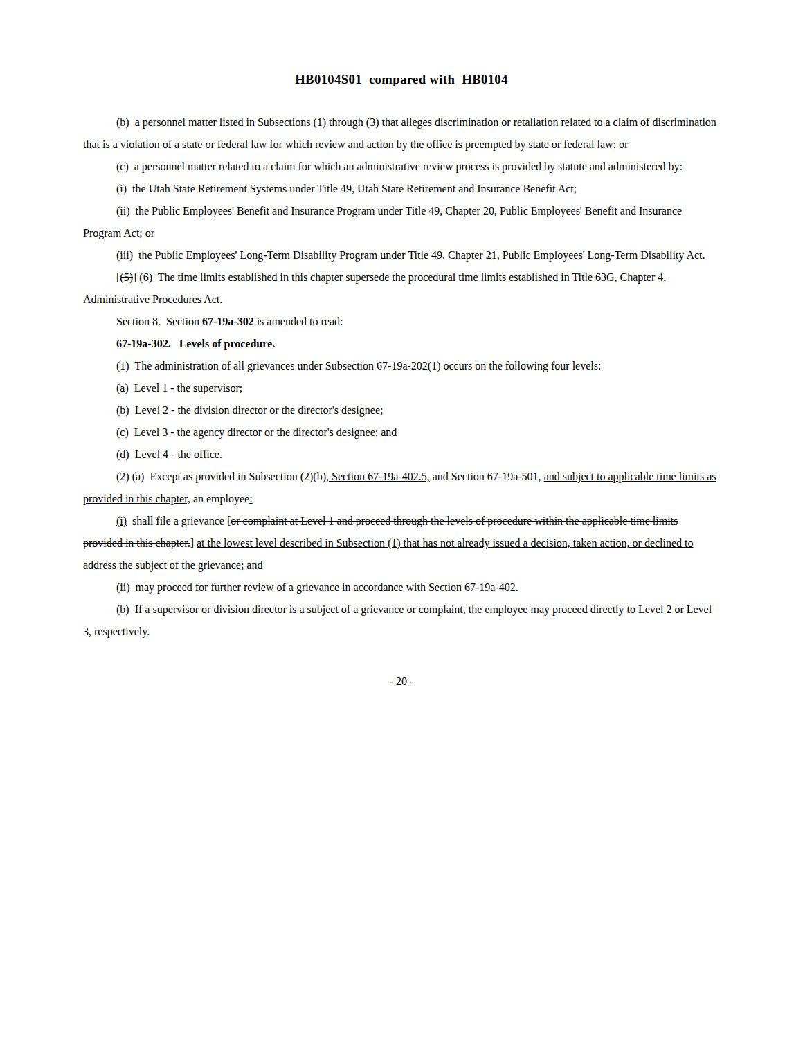HB0104S01 compared with HB0104
(b) a personnel matter listed in Subsections (1) through (3) that alleges discrimination or retaliation related to a claim of discrimination that is a violation of a state or federal law for which review and action by the office is preempted by state or federal law; or
(c) a personnel matter related to a claim for which an administrative review process is provided by statute and administered by:
(i) the Utah State Retirement Systems under Title 49, Utah State Retirement and Insurance Benefit Act;
(ii) the Public Employees' Benefit and Insurance Program under Title 49, Chapter 20, Public Employees' Benefit and Insurance Program Act; or
(iii) the Public Employees' Long-Term Disability Program under Title 49, Chapter 21, Public Employees' Long-Term Disability Act.
[(5)] (6) The time limits established in this chapter supersede the procedural time limits established in Title 63G, Chapter 4, Administrative Procedures Act.
Section 8. Section 67-19a-302 is amended to read:
67-19a-302. Levels of procedure.
(1) The administration of all grievances under Subsection 67-19a-202(1) occurs on the following four levels:
(a) Level 1 - the supervisor;
(b) Level 2 - the division director or the director's designee;
(c) Level 3 - the agency director or the director's designee; and
(d) Level 4 - the office.
(2) (a) Except as provided in Subsection (2)(b), Section 67-19a-402.5, and Section 67-19a-501, and subject to applicable time limits as provided in this chapter, an employee:
(i) shall file a grievance [or complaint at Level 1 and proceed through the levels of procedure within the applicable time limits provided in this chapter.] at the lowest level described in Subsection (1) that has not already issued a decision, taken action, or declined to address the subject of the grievance; and
(ii) may proceed for further review of a grievance in accordance with Section 67-19a-402.
(b) If a supervisor or division director is a subject of a grievance or complaint, the employee may proceed directly to Level 2 or Level 3, respectively.
- 20 -